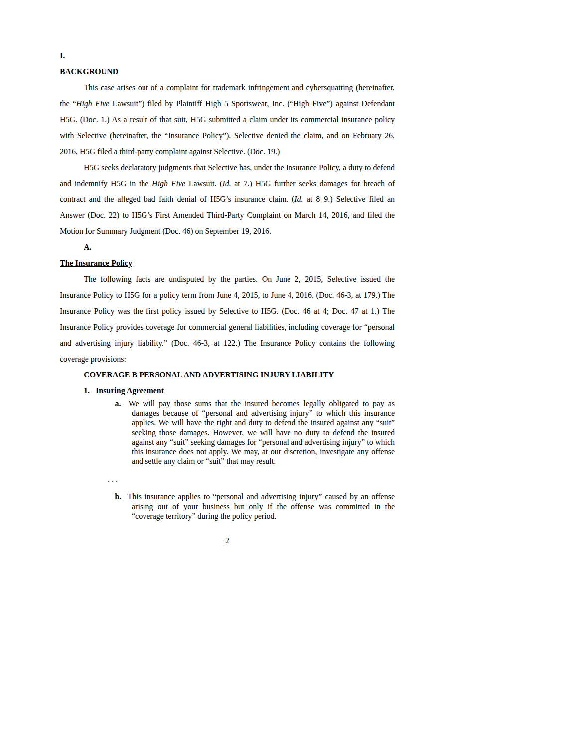I.
BACKGROUND
This case arises out of a complaint for trademark infringement and cybersquatting (hereinafter, the “High Five Lawsuit”) filed by Plaintiff High 5 Sportswear, Inc. (“High Five”) against Defendant H5G. (Doc. 1.) As a result of that suit, H5G submitted a claim under its commercial insurance policy with Selective (hereinafter, the “Insurance Policy”). Selective denied the claim, and on February 26, 2016, H5G filed a third-party complaint against Selective. (Doc. 19.)
H5G seeks declaratory judgments that Selective has, under the Insurance Policy, a duty to defend and indemnify H5G in the High Five Lawsuit. (Id. at 7.) H5G further seeks damages for breach of contract and the alleged bad faith denial of H5G’s insurance claim. (Id. at 8–9.) Selective filed an Answer (Doc. 22) to H5G’s First Amended Third-Party Complaint on March 14, 2016, and filed the Motion for Summary Judgment (Doc. 46) on September 19, 2016.
A.
The Insurance Policy
The following facts are undisputed by the parties. On June 2, 2015, Selective issued the Insurance Policy to H5G for a policy term from June 4, 2015, to June 4, 2016. (Doc. 46-3, at 179.) The Insurance Policy was the first policy issued by Selective to H5G. (Doc. 46 at 4; Doc. 47 at 1.) The Insurance Policy provides coverage for commercial general liabilities, including coverage for “personal and advertising injury liability.” (Doc. 46-3, at 122.) The Insurance Policy contains the following coverage provisions:
COVERAGE B PERSONAL AND ADVERTISING INJURY LIABILITY
1. Insuring Agreement
a. We will pay those sums that the insured becomes legally obligated to pay as damages because of “personal and advertising injury” to which this insurance applies. We will have the right and duty to defend the insured against any “suit” seeking those damages. However, we will have no duty to defend the insured against any “suit” seeking damages for “personal and advertising injury” to which this insurance does not apply. We may, at our discretion, investigate any offense and settle any claim or “suit” that may result.
. . .
b. This insurance applies to “personal and advertising injury” caused by an offense arising out of your business but only if the offense was committed in the “coverage territory” during the policy period.
2